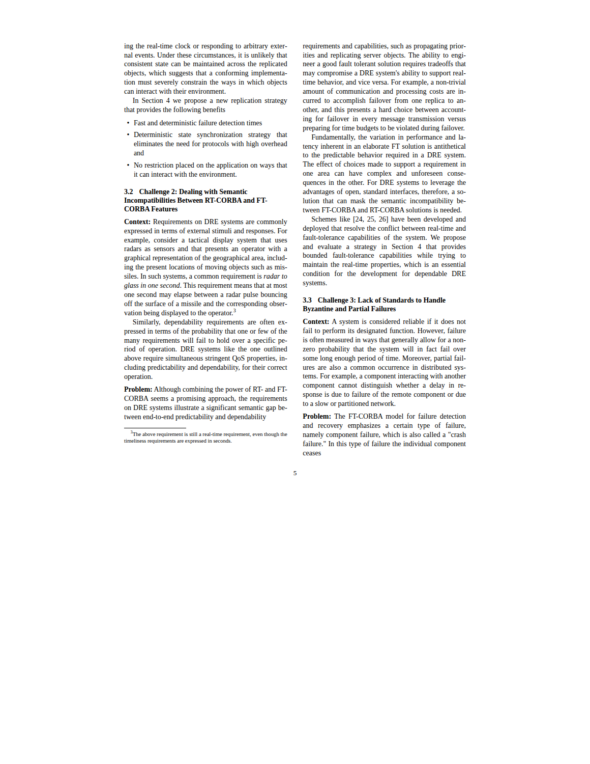ing the real-time clock or responding to arbitrary external events. Under these circumstances, it is unlikely that consistent state can be maintained across the replicated objects, which suggests that a conforming implementation must severely constrain the ways in which objects can interact with their environment.
In Section 4 we propose a new replication strategy that provides the following benefits
Fast and deterministic failure detection times
Deterministic state synchronization strategy that eliminates the need for protocols with high overhead and
No restriction placed on the application on ways that it can interact with the environment.
3.2 Challenge 2: Dealing with Semantic Incompatibilities Between RT-CORBA and FT-CORBA Features
Context: Requirements on DRE systems are commonly expressed in terms of external stimuli and responses. For example, consider a tactical display system that uses radars as sensors and that presents an operator with a graphical representation of the geographical area, including the present locations of moving objects such as missiles. In such systems, a common requirement is radar to glass in one second. This requirement means that at most one second may elapse between a radar pulse bouncing off the surface of a missile and the corresponding observation being displayed to the operator.3
Similarly, dependability requirements are often expressed in terms of the probability that one or few of the many requirements will fail to hold over a specific period of operation. DRE systems like the one outlined above require simultaneous stringent QoS properties, including predictability and dependability, for their correct operation.
Problem: Although combining the power of RT- and FT-CORBA seems a promising approach, the requirements on DRE systems illustrate a significant semantic gap between end-to-end predictability and dependability
3The above requirement is still a real-time requirement, even though the timeliness requirements are expressed in seconds.
requirements and capabilities, such as propagating priorities and replicating server objects. The ability to engineer a good fault tolerant solution requires tradeoffs that may compromise a DRE system's ability to support real-time behavior, and vice versa. For example, a non-trivial amount of communication and processing costs are incurred to accomplish failover from one replica to another, and this presents a hard choice between accounting for failover in every message transmission versus preparing for time budgets to be violated during failover.
Fundamentally, the variation in performance and latency inherent in an elaborate FT solution is antithetical to the predictable behavior required in a DRE system. The effect of choices made to support a requirement in one area can have complex and unforeseen consequences in the other. For DRE systems to leverage the advantages of open, standard interfaces, therefore, a solution that can mask the semantic incompatibility between FT-CORBA and RT-CORBA solutions is needed.
Schemes like [24, 25, 26] have been developed and deployed that resolve the conflict between real-time and fault-tolerance capabilities of the system. We propose and evaluate a strategy in Section 4 that provides bounded fault-tolerance capabilities while trying to maintain the real-time properties, which is an essential condition for the development for dependable DRE systems.
3.3 Challenge 3: Lack of Standards to Handle Byzantine and Partial Failures
Context: A system is considered reliable if it does not fail to perform its designated function. However, failure is often measured in ways that generally allow for a non-zero probability that the system will in fact fail over some long enough period of time. Moreover, partial failures are also a common occurrence in distributed systems. For example, a component interacting with another component cannot distinguish whether a delay in response is due to failure of the remote component or due to a slow or partitioned network.
Problem: The FT-CORBA model for failure detection and recovery emphasizes a certain type of failure, namely component failure, which is also called a "crash failure." In this type of failure the individual component ceases
5